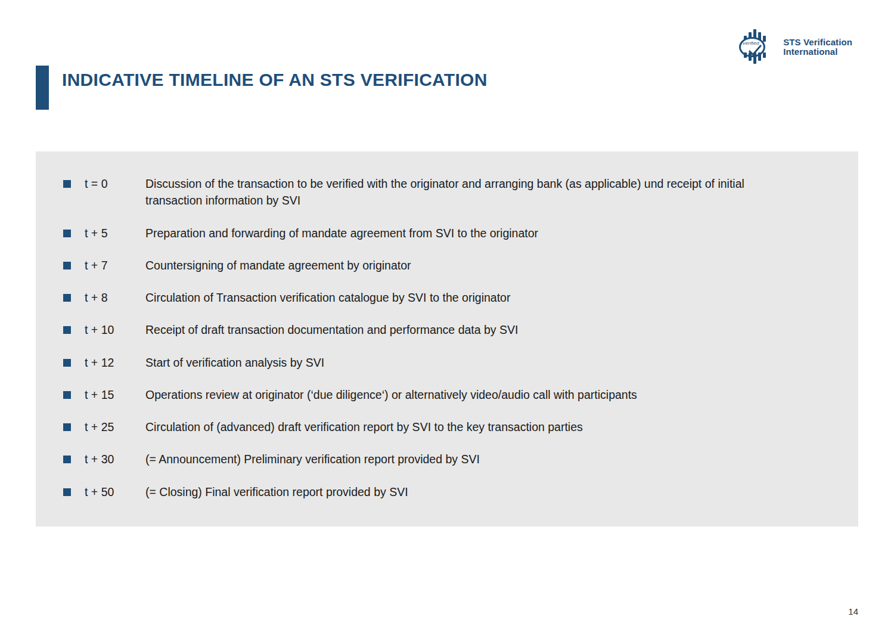verified
STS Verification International
INDICATIVE TIMELINE OF AN STS VERIFICATION
t = 0 Discussion of the transaction to be verified with the originator and arranging bank (as applicable) und receipt of initial transaction information by SVI
t + 5 Preparation and forwarding of mandate agreement from SVI to the originator
t + 7 Countersigning of mandate agreement by originator
t + 8 Circulation of Transaction verification catalogue by SVI to the originator
t + 10 Receipt of draft transaction documentation and performance data by SVI
t + 12 Start of verification analysis by SVI
t + 15 Operations review at originator (‘due diligence‘) or alternatively video/audio call with participants
t + 25 Circulation of (advanced) draft verification report by SVI to the key transaction parties
t + 30 (= Announcement) Preliminary verification report provided by SVI
t + 50 (= Closing) Final verification report provided by SVI
14